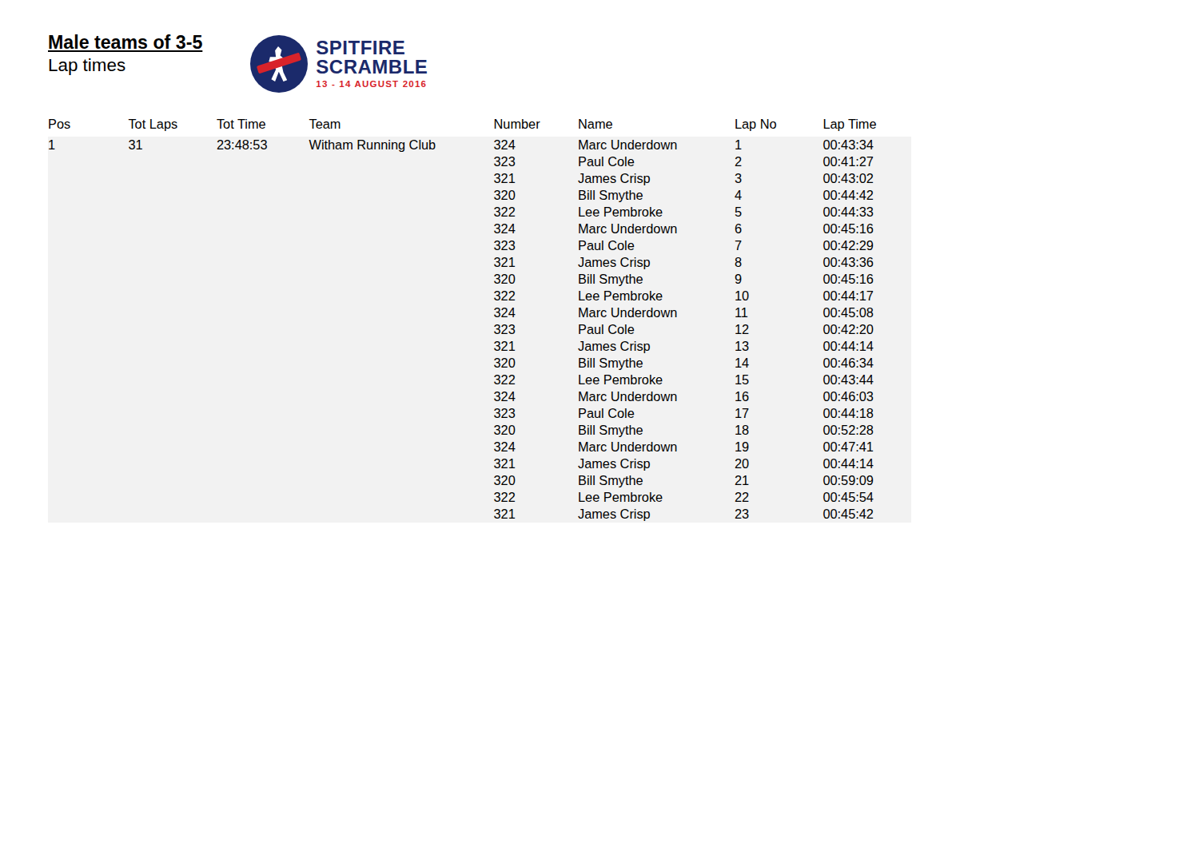Male teams of 3-5
Lap times
SPITFIRE SCRAMBLE 13 - 14 AUGUST 2016
| Pos | Tot Laps | Tot Time | Team | Number | Name | Lap No | Lap Time |
| --- | --- | --- | --- | --- | --- | --- | --- |
| 1 | 31 | 23:48:53 | Witham Running Club | 324 | Marc Underdown | 1 | 00:43:34 |
| | | | | 323 | Paul Cole | 2 | 00:41:27 |
| | | | | 321 | James Crisp | 3 | 00:43:02 |
| | | | | 320 | Bill Smythe | 4 | 00:44:42 |
| | | | | 322 | Lee Pembroke | 5 | 00:44:33 |
| | | | | 324 | Marc Underdown | 6 | 00:45:16 |
| | | | | 323 | Paul Cole | 7 | 00:42:29 |
| | | | | 321 | James Crisp | 8 | 00:43:36 |
| | | | | 320 | Bill Smythe | 9 | 00:45:16 |
| | | | | 322 | Lee Pembroke | 10 | 00:44:17 |
| | | | | 324 | Marc Underdown | 11 | 00:45:08 |
| | | | | 323 | Paul Cole | 12 | 00:42:20 |
| | | | | 321 | James Crisp | 13 | 00:44:14 |
| | | | | 320 | Bill Smythe | 14 | 00:46:34 |
| | | | | 322 | Lee Pembroke | 15 | 00:43:44 |
| | | | | 324 | Marc Underdown | 16 | 00:46:03 |
| | | | | 323 | Paul Cole | 17 | 00:44:18 |
| | | | | 320 | Bill Smythe | 18 | 00:52:28 |
| | | | | 324 | Marc Underdown | 19 | 00:47:41 |
| | | | | 321 | James Crisp | 20 | 00:44:14 |
| | | | | 320 | Bill Smythe | 21 | 00:59:09 |
| | | | | 322 | Lee Pembroke | 22 | 00:45:54 |
| | | | | 321 | James Crisp | 23 | 00:45:42 |